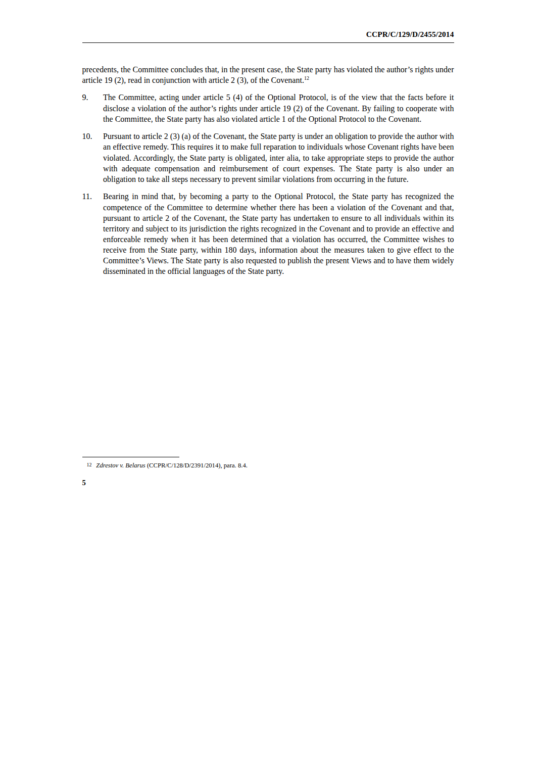CCPR/C/129/D/2455/2014
precedents, the Committee concludes that, in the present case, the State party has violated the author’s rights under article 19 (2), read in conjunction with article 2 (3), of the Covenant.12
9. The Committee, acting under article 5 (4) of the Optional Protocol, is of the view that the facts before it disclose a violation of the author’s rights under article 19 (2) of the Covenant. By failing to cooperate with the Committee, the State party has also violated article 1 of the Optional Protocol to the Covenant.
10. Pursuant to article 2 (3) (a) of the Covenant, the State party is under an obligation to provide the author with an effective remedy. This requires it to make full reparation to individuals whose Covenant rights have been violated. Accordingly, the State party is obligated, inter alia, to take appropriate steps to provide the author with adequate compensation and reimbursement of court expenses. The State party is also under an obligation to take all steps necessary to prevent similar violations from occurring in the future.
11. Bearing in mind that, by becoming a party to the Optional Protocol, the State party has recognized the competence of the Committee to determine whether there has been a violation of the Covenant and that, pursuant to article 2 of the Covenant, the State party has undertaken to ensure to all individuals within its territory and subject to its jurisdiction the rights recognized in the Covenant and to provide an effective and enforceable remedy when it has been determined that a violation has occurred, the Committee wishes to receive from the State party, within 180 days, information about the measures taken to give effect to the Committee’s Views. The State party is also requested to publish the present Views and to have them widely disseminated in the official languages of the State party.
12 Zdrestov v. Belarus (CCPR/C/128/D/2391/2014), para. 8.4.
5